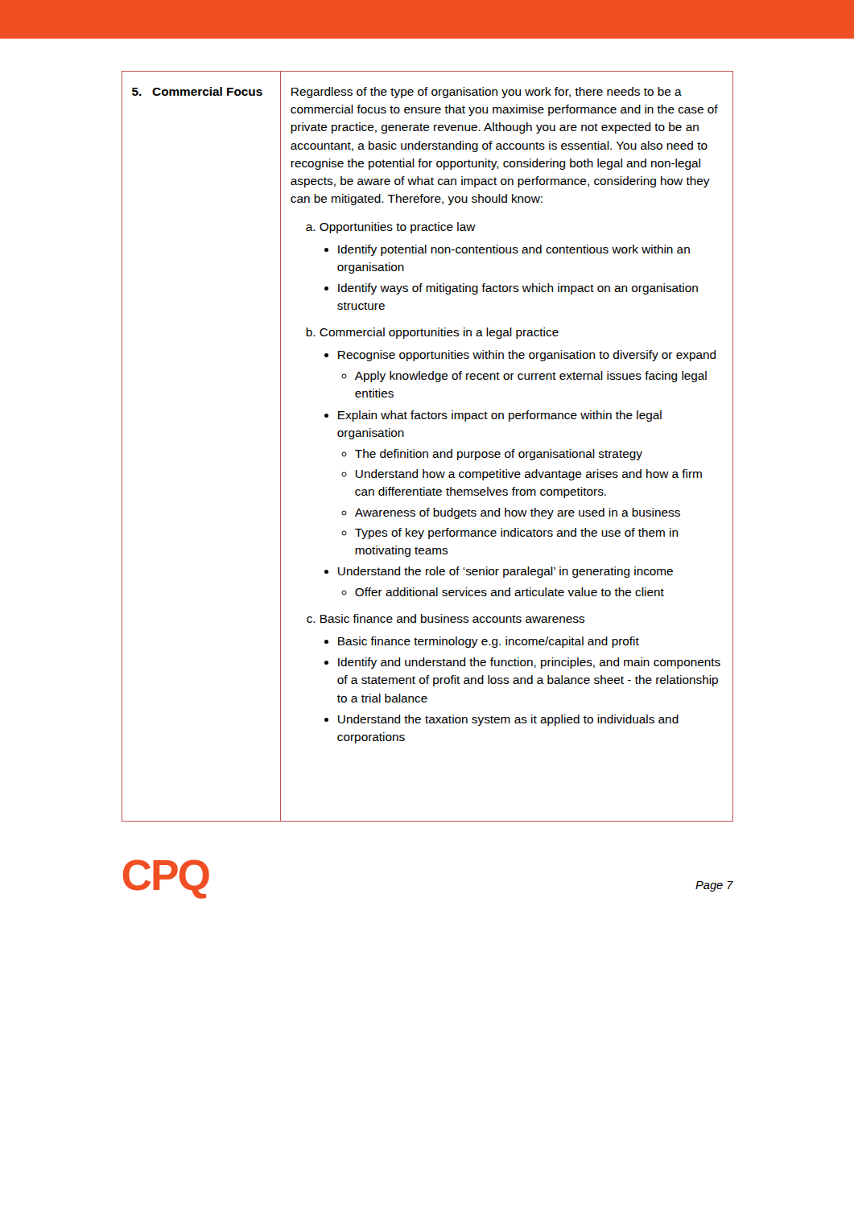| 5. Commercial Focus | Regardless of the type of organisation you work for, there needs to be a commercial focus to ensure that you maximise performance and in the case of private practice, generate revenue. Although you are not expected to be an accountant, a basic understanding of accounts is essential. You also need to recognise the potential for opportunity, considering both legal and non-legal aspects, be aware of what can impact on performance, considering how they can be mitigated. Therefore, you should know: Opportunities to practice law Identify potential non-contentious and contentious work within an organisation Identify ways of mitigating factors which impact on an organisation structure Commercial opportunities in a legal practice Recognise opportunities within the organisation to diversify or expand Apply knowledge of recent or current external issues facing legal entities Explain what factors impact on performance within the legal organisation The definition and purpose of organisational strategy Understand how a competitive advantage arises and how a firm can differentiate themselves from competitors. Awareness of budgets and how they are used in a business Types of key performance indicators and the use of them in motivating teams Understand the role of ‘senior paralegal’ in generating income Offer additional services and articulate value to the client Basic finance and business accounts awareness Basic finance terminology e.g. income/capital and profit Identify and understand the function, principles, and main components of a statement of profit and loss and a balance sheet - the relationship to a trial balance Understand the taxation system as it applied to individuals and corporations |
CPQ
Page 7